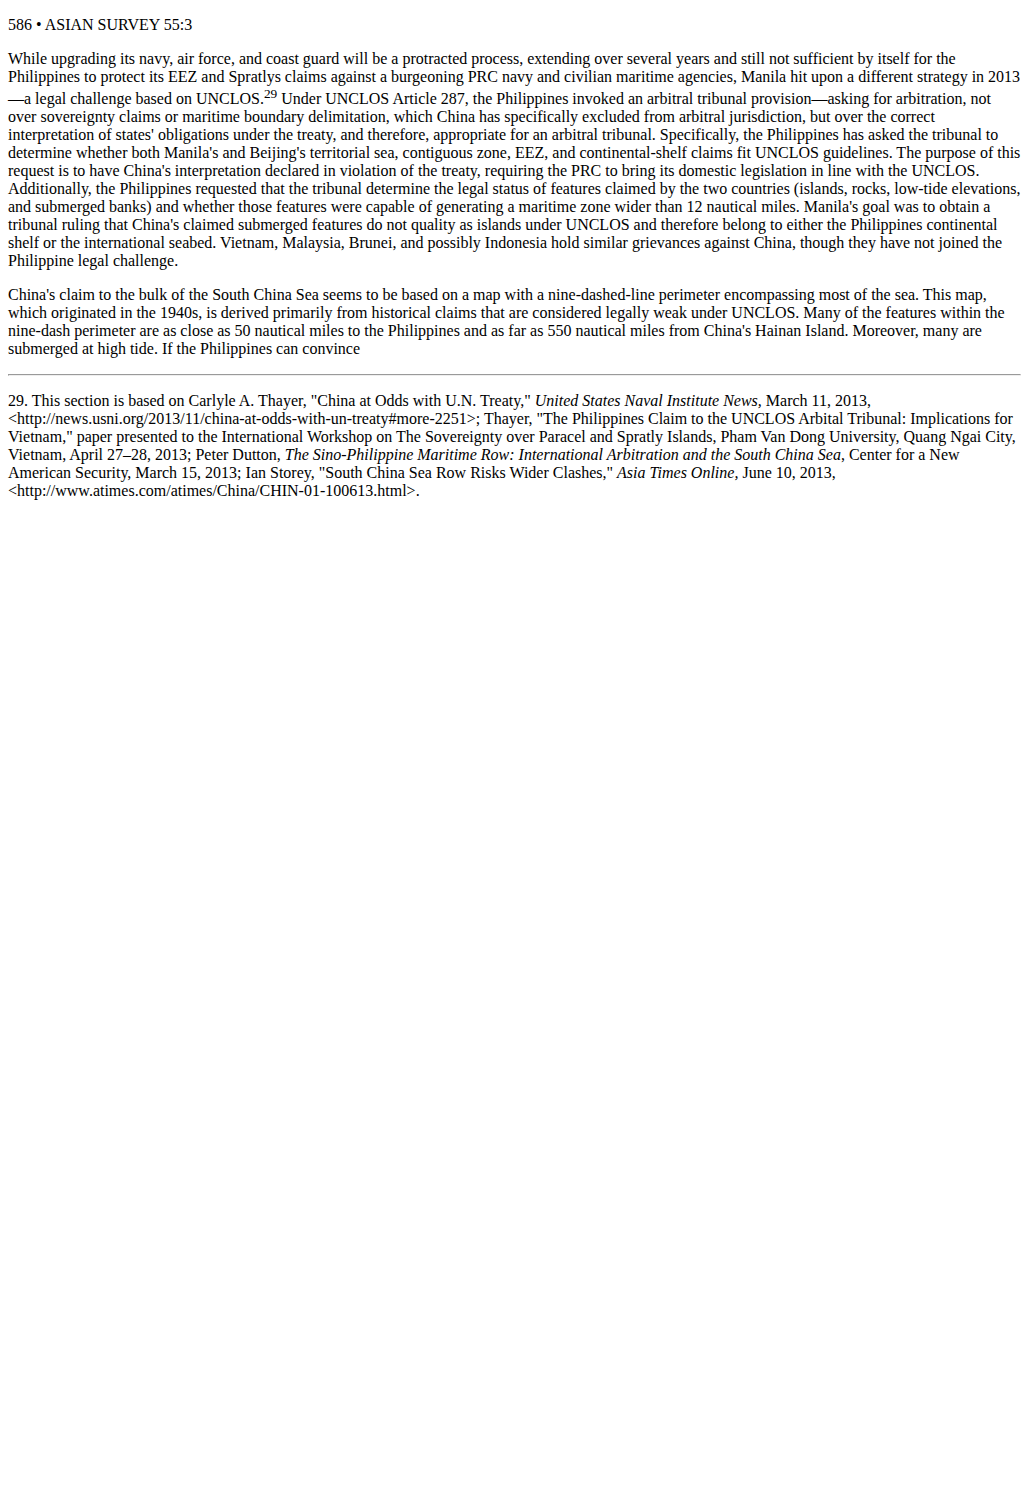586 • ASIAN SURVEY 55:3
While upgrading its navy, air force, and coast guard will be a protracted process, extending over several years and still not sufficient by itself for the Philippines to protect its EEZ and Spratlys claims against a burgeoning PRC navy and civilian maritime agencies, Manila hit upon a different strategy in 2013—a legal challenge based on UNCLOS.29 Under UNCLOS Article 287, the Philippines invoked an arbitral tribunal provision—asking for arbitration, not over sovereignty claims or maritime boundary delimitation, which China has specifically excluded from arbitral jurisdiction, but over the correct interpretation of states' obligations under the treaty, and therefore, appropriate for an arbitral tribunal. Specifically, the Philippines has asked the tribunal to determine whether both Manila's and Beijing's territorial sea, contiguous zone, EEZ, and continental-shelf claims fit UNCLOS guidelines. The purpose of this request is to have China's interpretation declared in violation of the treaty, requiring the PRC to bring its domestic legislation in line with the UNCLOS. Additionally, the Philippines requested that the tribunal determine the legal status of features claimed by the two countries (islands, rocks, low-tide elevations, and submerged banks) and whether those features were capable of generating a maritime zone wider than 12 nautical miles. Manila's goal was to obtain a tribunal ruling that China's claimed submerged features do not quality as islands under UNCLOS and therefore belong to either the Philippines continental shelf or the international seabed. Vietnam, Malaysia, Brunei, and possibly Indonesia hold similar grievances against China, though they have not joined the Philippine legal challenge.
China's claim to the bulk of the South China Sea seems to be based on a map with a nine-dashed-line perimeter encompassing most of the sea. This map, which originated in the 1940s, is derived primarily from historical claims that are considered legally weak under UNCLOS. Many of the features within the nine-dash perimeter are as close as 50 nautical miles to the Philippines and as far as 550 nautical miles from China's Hainan Island. Moreover, many are submerged at high tide. If the Philippines can convince
29. This section is based on Carlyle A. Thayer, "China at Odds with U.N. Treaty," United States Naval Institute News, March 11, 2013, <http://news.usni.org/2013/11/china-at-odds-with-un-treaty#more-2251>; Thayer, "The Philippines Claim to the UNCLOS Arbital Tribunal: Implications for Vietnam," paper presented to the International Workshop on The Sovereignty over Paracel and Spratly Islands, Pham Van Dong University, Quang Ngai City, Vietnam, April 27–28, 2013; Peter Dutton, The Sino-Philippine Maritime Row: International Arbitration and the South China Sea, Center for a New American Security, March 15, 2013; Ian Storey, "South China Sea Row Risks Wider Clashes," Asia Times Online, June 10, 2013, <http://www.atimes.com/atimes/China/CHIN-01-100613.html>.